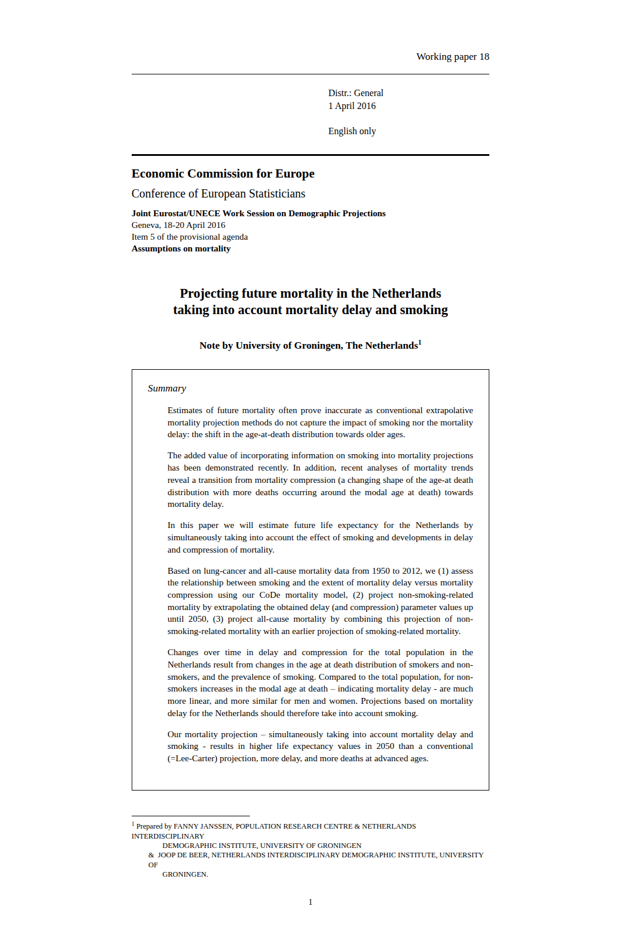Working paper 18
Distr.: General
1 April 2016
English only
Economic Commission for Europe
Conference of European Statisticians
Joint Eurostat/UNECE Work Session on Demographic Projections
Geneva, 18-20 April 2016
Item 5 of the provisional agenda
Assumptions on mortality
Projecting future mortality in the Netherlands
taking into account mortality delay and smoking
Note by University of Groningen, The Netherlands1
Summary
Estimates of future mortality often prove inaccurate as conventional extrapolative mortality projection methods do not capture the impact of smoking nor the mortality delay: the shift in the age-at-death distribution towards older ages.
The added value of incorporating information on smoking into mortality projections has been demonstrated recently. In addition, recent analyses of mortality trends reveal a transition from mortality compression (a changing shape of the age-at death distribution with more deaths occurring around the modal age at death) towards mortality delay.
In this paper we will estimate future life expectancy for the Netherlands by simultaneously taking into account the effect of smoking and developments in delay and compression of mortality.
Based on lung-cancer and all-cause mortality data from 1950 to 2012, we (1) assess the relationship between smoking and the extent of mortality delay versus mortality compression using our CoDe mortality model, (2) project non-smoking-related mortality by extrapolating the obtained delay (and compression) parameter values up until 2050, (3) project all-cause mortality by combining this projection of non-smoking-related mortality with an earlier projection of smoking-related mortality.
Changes over time in delay and compression for the total population in the Netherlands result from changes in the age at death distribution of smokers and non-smokers, and the prevalence of smoking. Compared to the total population, for non-smokers increases in the modal age at death – indicating mortality delay - are much more linear, and more similar for men and women. Projections based on mortality delay for the Netherlands should therefore take into account smoking.
Our mortality projection – simultaneously taking into account mortality delay and smoking - results in higher life expectancy values in 2050 than a conventional (=Lee-Carter) projection, more delay, and more deaths at advanced ages.
1 Prepared by FANNY JANSSEN, POPULATION RESEARCH CENTRE & NETHERLANDS INTERDISCIPLINARY
DEMOGRAPHIC INSTITUTE, UNIVERSITY OF GRONINGEN
& JOOP DE BEER, NETHERLANDS INTERDISCIPLINARY DEMOGRAPHIC INSTITUTE, UNIVERSITY OF
GRONINGEN.
1